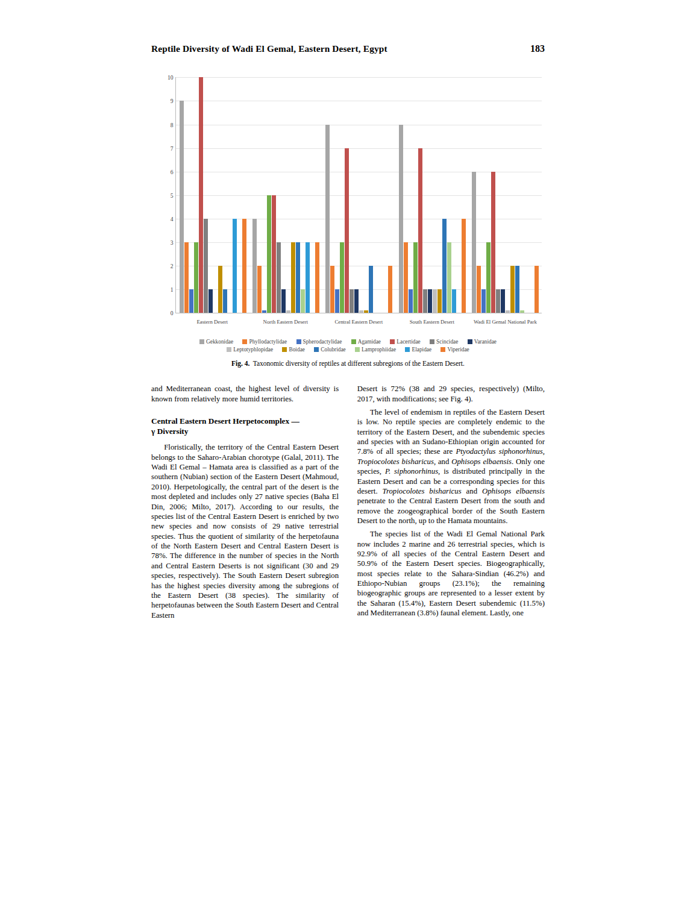Reptile Diversity of Wadi El Gemal, Eastern Desert, Egypt
183
10
9
8
7
6
5
4
3
2
1
0
Eastern Desert
North Eastern Desert
Central Eastern Desert
South Eastern Desert
Wadi El Gemal National Park
Gekkonidae
Phyllodactylidae
Spherodactylidae
Agamidae
Lacertidae
Scincidae
Varanidae
Leptotyphlopidae
Boidae
Colubridae
Lamprophiidae
Elapidae
Viperidae
Fig. 4. Taxonomic diversity of reptiles at different subregions of the Eastern Desert.
and Mediterranean coast, the highest level of diversity is known from relatively more humid territories.
Central Eastern Desert Herpetocomplex —
γ Diversity
Floristically, the territory of the Central Eastern Desert belongs to the Saharo-Arabian chorotype (Galal, 2011). The Wadi El Gemal – Hamata area is classified as a part of the southern (Nubian) section of the Eastern Desert (Mahmoud, 2010). Herpetologically, the central part of the desert is the most depleted and includes only 27 native species (Baha El Din, 2006; Milto, 2017). According to our results, the species list of the Central Eastern Desert is enriched by two new species and now consists of 29 native terrestrial species. Thus the quotient of similarity of the herpetofauna of the North Eastern Desert and Central Eastern Desert is 78%. The difference in the number of species in the North and Central Eastern Deserts is not significant (30 and 29 species, respectively). The South Eastern Desert subregion has the highest species diversity among the subregions of the Eastern Desert (38 species). The similarity of herpetofaunas between the South Eastern Desert and Central Eastern
Desert is 72% (38 and 29 species, respectively) (Milto, 2017, with modifications; see Fig. 4).
The level of endemism in reptiles of the Eastern Desert is low. No reptile species are completely endemic to the territory of the Eastern Desert, and the subendemic species and species with an Sudano-Ethiopian origin accounted for 7.8% of all species; these are Ptyodactylus siphonorhinus, Tropiocolotes bisharicus, and Ophisops elbaensis. Only one species, P. siphonorhinus, is distributed principally in the Eastern Desert and can be a corresponding species for this desert. Tropiocolotes bisharicus and Ophisops elbaensis penetrate to the Central Eastern Desert from the south and remove the zoogeographical border of the South Eastern Desert to the north, up to the Hamata mountains.
The species list of the Wadi El Gemal National Park now includes 2 marine and 26 terrestrial species, which is 92.9% of all species of the Central Eastern Desert and 50.9% of the Eastern Desert species. Biogeographically, most species relate to the Sahara-Sindian (46.2%) and Ethiopo-Nubian groups (23.1%); the remaining biogeographic groups are represented to a lesser extent by the Saharan (15.4%), Eastern Desert subendemic (11.5%) and Mediterranean (3.8%) faunal element. Lastly, one